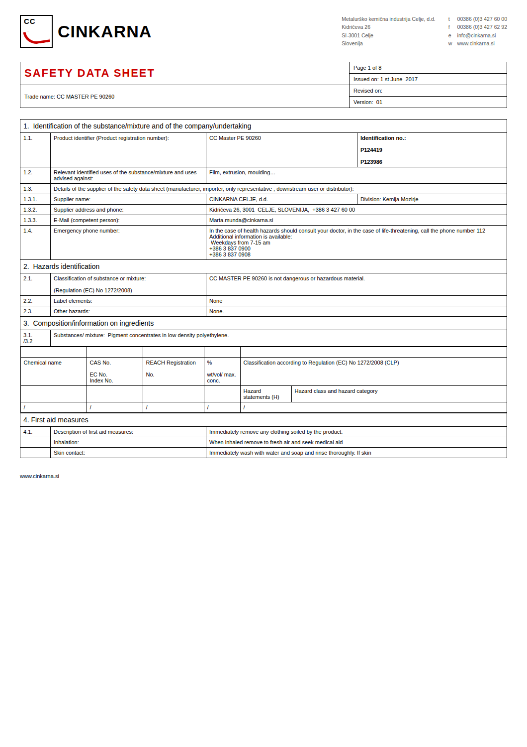CC
CINKARNA
Metalurško kemična industrija Celje, d.d.
Kidričeva 26
SI-3001 Celje
Slovenija
t 00386 (0)3 427 60 00
f 00386 (0)3 427 62 92
e info@cinkarna.si
w www.cinkarna.si
| SAFETY DATA SHEET | Page 1 of 8 |
| Issued on: 1 st June 2017 |
| Trade name: CC MASTER PE 90260 | Revised on: |
| Version: 01 |
| 1. Identification of the substance/mixture and of the company/undertaking |
| 1.1. | Product identifier (Product registration number): | CC Master PE 90260 | Identification no.: P124419 P123986 |
| 1.2. | Relevant identified uses of the substance/mixture and uses advised against: | Film, extrusion, moulding… |
| 1.3. | Details of the supplier of the safety data sheet (manufacturer, importer, only representative , downstream user or distributor): |
| 1.3.1. | Supplier name: | CINKARNA CELJE, d.d. | Division: Kemija Mozirje |
| 1.3.2. | Supplier address and phone: | Kidričeva 26, 3001 CELJE, SLOVENIJA, +386 3 427 60 00 |
| 1.3.3. | E-Mail (competent person): | Marta.munda@cinkarna.si |
| 1.4. | Emergency phone number: | In the case of health hazards should consult your doctor, in the case of life-threatening, call the phone number 112 Additional information is available: Weekdays from 7-15 am +386 3 837 0900 +386 3 837 0908 |
| 2. Hazards identification |
| 2.1. | Classification of substance or mixture: (Regulation (EC) No 1272/2008) | CC MASTER PE 90260 is not dangerous or hazardous material. |
| 2.2. | Label elements: | None |
| 2.3. | Other hazards: | None. |
| 3. Composition/information on ingredients |
| 3.1. /3.2 | Substances/ mixture: Pigment concentrates in low density polyethylene. |
| / Chemical name / CAS No. EC No. Index No. / REACH Registration No. / % wt/vol/ max. conc. / Classification according to Regulation (EC) No 1272/2008 (CLP) / / / / / / Hazard statements (H) / Hazard class and hazard category / / / / / / / / / / / / |
| 4. First aid measures |
| 4.1. | Description of first aid measures: | Immediately remove any clothing soiled by the product. |
| | Inhalation: | When inhaled remove to fresh air and seek medical aid |
| | Skin contact: | Immediately wash with water and soap and rinse thoroughly. If skin |
www.cinkarna.si